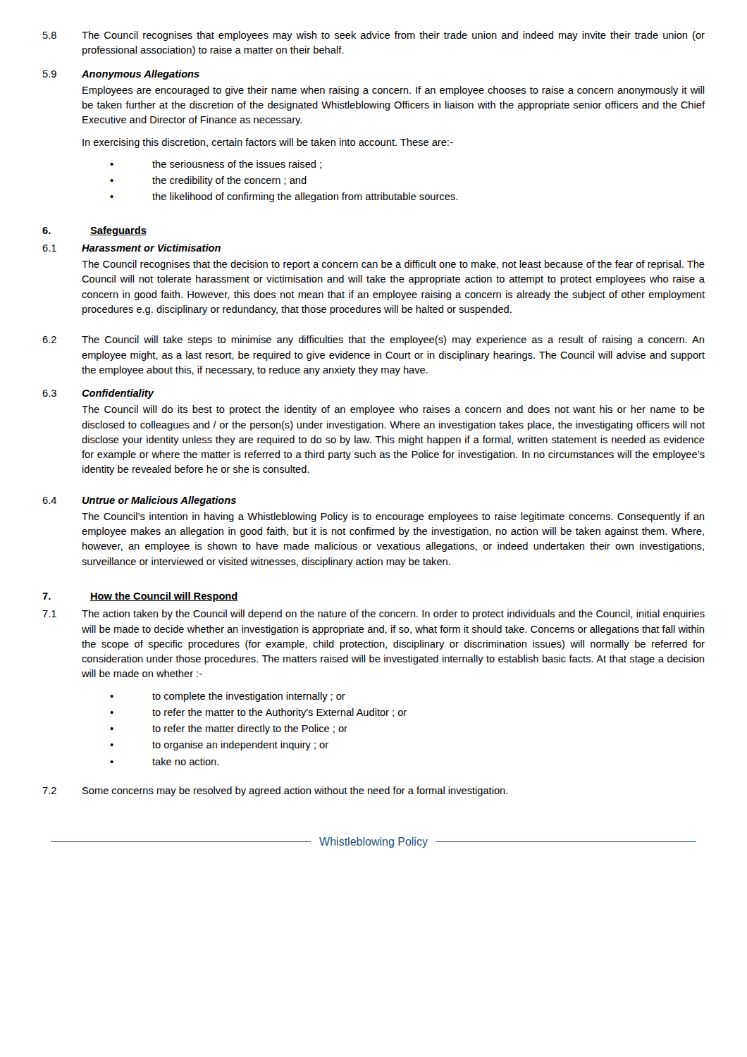5.8
The Council recognises that employees may wish to seek advice from their trade union and indeed may invite their trade union (or professional association) to raise a matter on their behalf.
5.9
Anonymous Allegations
Employees are encouraged to give their name when raising a concern. If an employee chooses to raise a concern anonymously it will be taken further at the discretion of the designated Whistleblowing Officers in liaison with the appropriate senior officers and the Chief Executive and Director of Finance as necessary.
In exercising this discretion, certain factors will be taken into account. These are:-
•the seriousness of the issues raised ;
•the credibility of the concern ; and
•the likelihood of confirming the allegation from attributable sources.
6.
Safeguards
6.1
Harassment or Victimisation
The Council recognises that the decision to report a concern can be a difficult one to make, not least because of the fear of reprisal. The Council will not tolerate harassment or victimisation and will take the appropriate action to attempt to protect employees who raise a concern in good faith. However, this does not mean that if an employee raising a concern is already the subject of other employment procedures e.g. disciplinary or redundancy, that those procedures will be halted or suspended.
6.2
The Council will take steps to minimise any difficulties that the employee(s) may experience as a result of raising a concern. An employee might, as a last resort, be required to give evidence in Court or in disciplinary hearings. The Council will advise and support the employee about this, if necessary, to reduce any anxiety they may have.
6.3
Confidentiality
The Council will do its best to protect the identity of an employee who raises a concern and does not want his or her name to be disclosed to colleagues and / or the person(s) under investigation. Where an investigation takes place, the investigating officers will not disclose your identity unless they are required to do so by law. This might happen if a formal, written statement is needed as evidence for example or where the matter is referred to a third party such as the Police for investigation. In no circumstances will the employee’s identity be revealed before he or she is consulted.
6.4
Untrue or Malicious Allegations
The Council’s intention in having a Whistleblowing Policy is to encourage employees to raise legitimate concerns. Consequently if an employee makes an allegation in good faith, but it is not confirmed by the investigation, no action will be taken against them. Where, however, an employee is shown to have made malicious or vexatious allegations, or indeed undertaken their own investigations, surveillance or interviewed or visited witnesses, disciplinary action may be taken.
7.
How the Council will Respond
7.1
The action taken by the Council will depend on the nature of the concern. In order to protect individuals and the Council, initial enquiries will be made to decide whether an investigation is appropriate and, if so, what form it should take. Concerns or allegations that fall within the scope of specific procedures (for example, child protection, disciplinary or discrimination issues) will normally be referred for consideration under those procedures. The matters raised will be investigated internally to establish basic facts. At that stage a decision will be made on whether :-
•to complete the investigation internally ; or
•to refer the matter to the Authority's External Auditor ; or
•to refer the matter directly to the Police ; or
•to organise an independent inquiry ; or
•take no action.
7.2
Some concerns may be resolved by agreed action without the need for a formal investigation.
Whistleblowing Policy